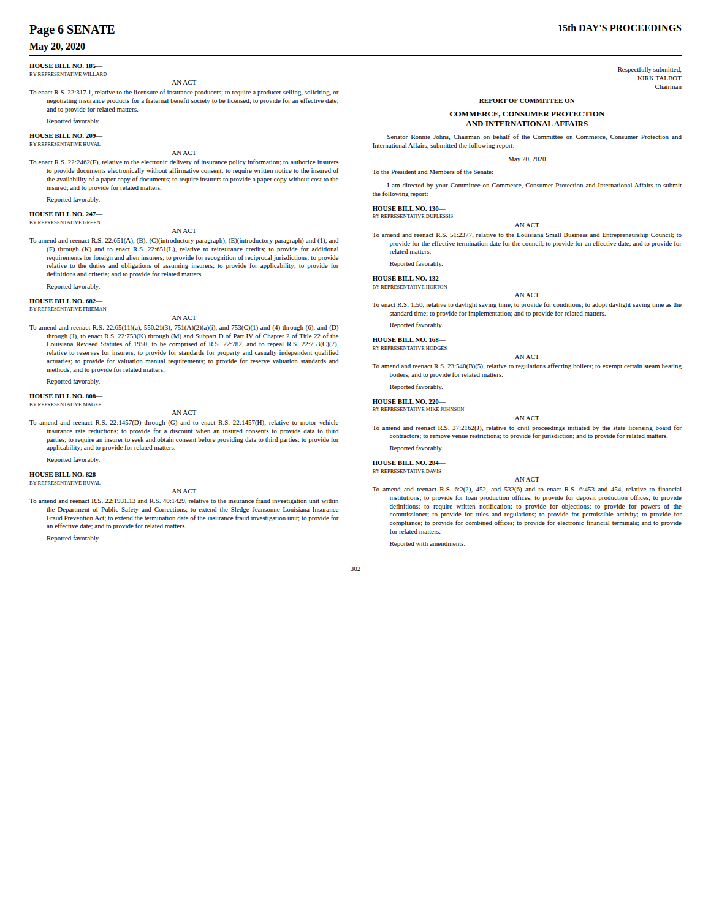Page 6 SENATE
15th DAY'S PROCEEDINGS
May 20, 2020
HOUSE BILL NO. 185—
BY REPRESENTATIVE WILLARD
AN ACT
To enact R.S. 22:317.1, relative to the licensure of insurance producers; to require a producer selling, soliciting, or negotiating insurance products for a fraternal benefit society to be licensed; to provide for an effective date; and to provide for related matters.
Reported favorably.
HOUSE BILL NO. 209—
BY REPRESENTATIVE HUVAL
AN ACT
To enact R.S. 22:2462(F), relative to the electronic delivery of insurance policy information; to authorize insurers to provide documents electronically without affirmative consent; to require written notice to the insured of the availability of a paper copy of documents; to require insurers to provide a paper copy without cost to the insured; and to provide for related matters.
Reported favorably.
HOUSE BILL NO. 247—
BY REPRESENTATIVE GREEN
AN ACT
To amend and reenact R.S. 22:651(A), (B), (C)(introductory paragraph), (E)(introductory paragraph) and (1), and (F) through (K) and to enact R.S. 22:651(L), relative to reinsurance credits; to provide for additional requirements for foreign and alien insurers; to provide for recognition of reciprocal jurisdictions; to provide relative to the duties and obligations of assuming insurers; to provide for applicability; to provide for definitions and criteria; and to provide for related matters.
Reported favorably.
HOUSE BILL NO. 682—
BY REPRESENTATIVE FRIEMAN
AN ACT
To amend and reenact R.S. 22:65(11)(a), 550.21(3), 751(A)(2)(a)(i), and 753(C)(1) and (4) through (6), and (D) through (J), to enact R.S. 22:753(K) through (M) and Subpart D of Part IV of Chapter 2 of Title 22 of the Louisiana Revised Statutes of 1950, to be comprised of R.S. 22:782, and to repeal R.S. 22:753(C)(7), relative to reserves for insurers; to provide for standards for property and casualty independent qualified actuaries; to provide for valuation manual requirements; to provide for reserve valuation standards and methods; and to provide for related matters.
Reported favorably.
HOUSE BILL NO. 808—
BY REPRESENTATIVE MAGEE
AN ACT
To amend and reenact R.S. 22:1457(D) through (G) and to enact R.S. 22:1457(H), relative to motor vehicle insurance rate reductions; to provide for a discount when an insured consents to provide data to third parties; to require an insurer to seek and obtain consent before providing data to third parties; to provide for applicability; and to provide for related matters.
Reported favorably.
HOUSE BILL NO. 828—
BY REPRESENTATIVE HUVAL
AN ACT
To amend and reenact R.S. 22:1931.13 and R.S. 40:1429, relative to the insurance fraud investigation unit within the Department of Public Safety and Corrections; to extend the Sledge Jeansonne Louisiana Insurance Fraud Prevention Act; to extend the termination date of the insurance fraud investigation unit; to provide for an effective date; and to provide for related matters.
Reported favorably.
Respectfully submitted,
KIRK TALBOT
Chairman
REPORT OF COMMITTEE ON
COMMERCE, CONSUMER PROTECTION
AND INTERNATIONAL AFFAIRS
Senator Ronnie Johns, Chairman on behalf of the Committee on Commerce, Consumer Protection and International Affairs, submitted the following report:
May 20, 2020
To the President and Members of the Senate:
I am directed by your Committee on Commerce, Consumer Protection and International Affairs to submit the following report:
HOUSE BILL NO. 130—
BY REPRESENTATIVE DUPLESSIS
AN ACT
To amend and reenact R.S. 51:2377, relative to the Louisiana Small Business and Entrepreneurship Council; to provide for the effective termination date for the council; to provide for an effective date; and to provide for related matters.
Reported favorably.
HOUSE BILL NO. 132—
BY REPRESENTATIVE HORTON
AN ACT
To enact R.S. 1:50, relative to daylight saving time; to provide for conditions; to adopt daylight saving time as the standard time; to provide for implementation; and to provide for related matters.
Reported favorably.
HOUSE BILL NO. 168—
BY REPRESENTATIVE HODGES
AN ACT
To amend and reenact R.S. 23:540(B)(5), relative to regulations affecting boilers; to exempt certain steam heating boilers; and to provide for related matters.
Reported favorably.
HOUSE BILL NO. 220—
BY REPRESENTATIVE MIKE JOHNSON
AN ACT
To amend and reenact R.S. 37:2162(J), relative to civil proceedings initiated by the state licensing board for contractors; to remove venue restrictions; to provide for jurisdiction; and to provide for related matters.
Reported favorably.
HOUSE BILL NO. 284—
BY REPRESENTATIVE DAVIS
AN ACT
To amend and reenact R.S. 6:2(2), 452, and 532(6) and to enact R.S. 6:453 and 454, relative to financial institutions; to provide for loan production offices; to provide for deposit production offices; to provide definitions; to require written notification; to provide for objections; to provide for powers of the commissioner; to provide for rules and regulations; to provide for permissible activity; to provide for compliance; to provide for combined offices; to provide for electronic financial terminals; and to provide for related matters.
Reported with amendments.
302